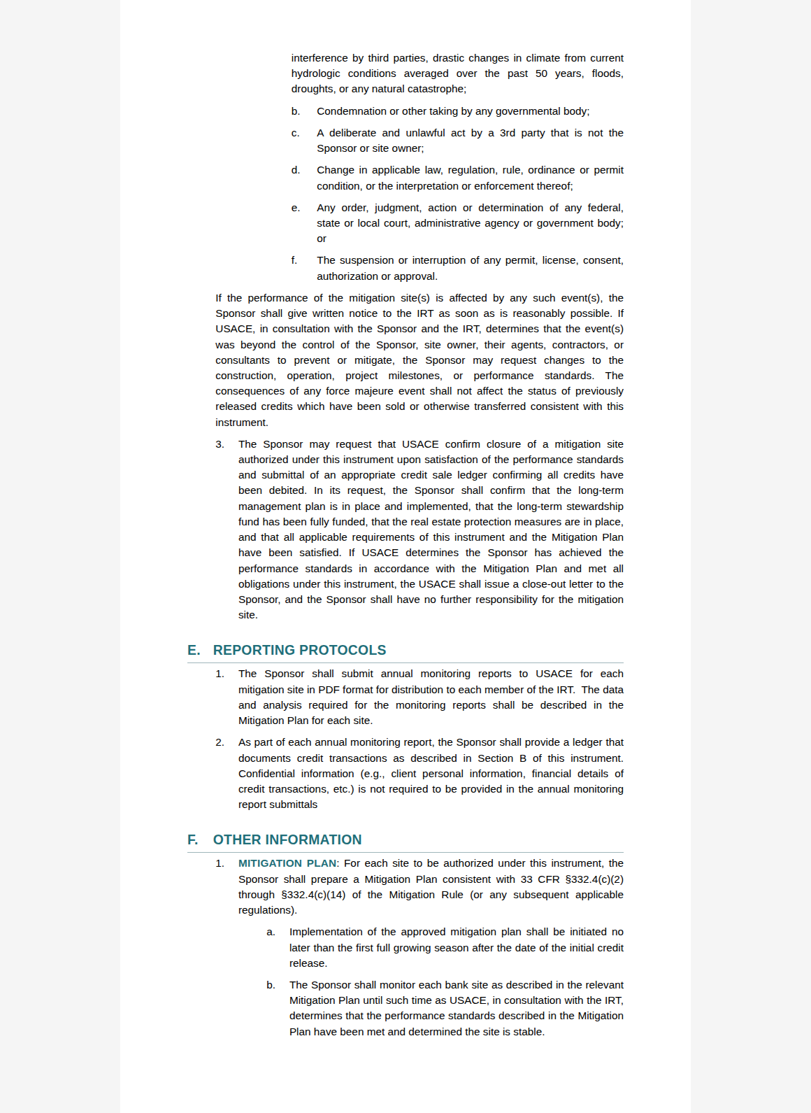interference by third parties, drastic changes in climate from current hydrologic conditions averaged over the past 50 years, floods, droughts, or any natural catastrophe;
b. Condemnation or other taking by any governmental body;
c. A deliberate and unlawful act by a 3rd party that is not the Sponsor or site owner;
d. Change in applicable law, regulation, rule, ordinance or permit condition, or the interpretation or enforcement thereof;
e. Any order, judgment, action or determination of any federal, state or local court, administrative agency or government body; or
f. The suspension or interruption of any permit, license, consent, authorization or approval.
If the performance of the mitigation site(s) is affected by any such event(s), the Sponsor shall give written notice to the IRT as soon as is reasonably possible. If USACE, in consultation with the Sponsor and the IRT, determines that the event(s) was beyond the control of the Sponsor, site owner, their agents, contractors, or consultants to prevent or mitigate, the Sponsor may request changes to the construction, operation, project milestones, or performance standards. The consequences of any force majeure event shall not affect the status of previously released credits which have been sold or otherwise transferred consistent with this instrument.
3. The Sponsor may request that USACE confirm closure of a mitigation site authorized under this instrument upon satisfaction of the performance standards and submittal of an appropriate credit sale ledger confirming all credits have been debited. In its request, the Sponsor shall confirm that the long-term management plan is in place and implemented, that the long-term stewardship fund has been fully funded, that the real estate protection measures are in place, and that all applicable requirements of this instrument and the Mitigation Plan have been satisfied. If USACE determines the Sponsor has achieved the performance standards in accordance with the Mitigation Plan and met all obligations under this instrument, the USACE shall issue a close-out letter to the Sponsor, and the Sponsor shall have no further responsibility for the mitigation site.
E. REPORTING PROTOCOLS
1. The Sponsor shall submit annual monitoring reports to USACE for each mitigation site in PDF format for distribution to each member of the IRT. The data and analysis required for the monitoring reports shall be described in the Mitigation Plan for each site.
2. As part of each annual monitoring report, the Sponsor shall provide a ledger that documents credit transactions as described in Section B of this instrument. Confidential information (e.g., client personal information, financial details of credit transactions, etc.) is not required to be provided in the annual monitoring report submittals
F. OTHER INFORMATION
1. MITIGATION PLAN: For each site to be authorized under this instrument, the Sponsor shall prepare a Mitigation Plan consistent with 33 CFR §332.4(c)(2) through §332.4(c)(14) of the Mitigation Rule (or any subsequent applicable regulations).
a. Implementation of the approved mitigation plan shall be initiated no later than the first full growing season after the date of the initial credit release.
b. The Sponsor shall monitor each bank site as described in the relevant Mitigation Plan until such time as USACE, in consultation with the IRT, determines that the performance standards described in the Mitigation Plan have been met and determined the site is stable.